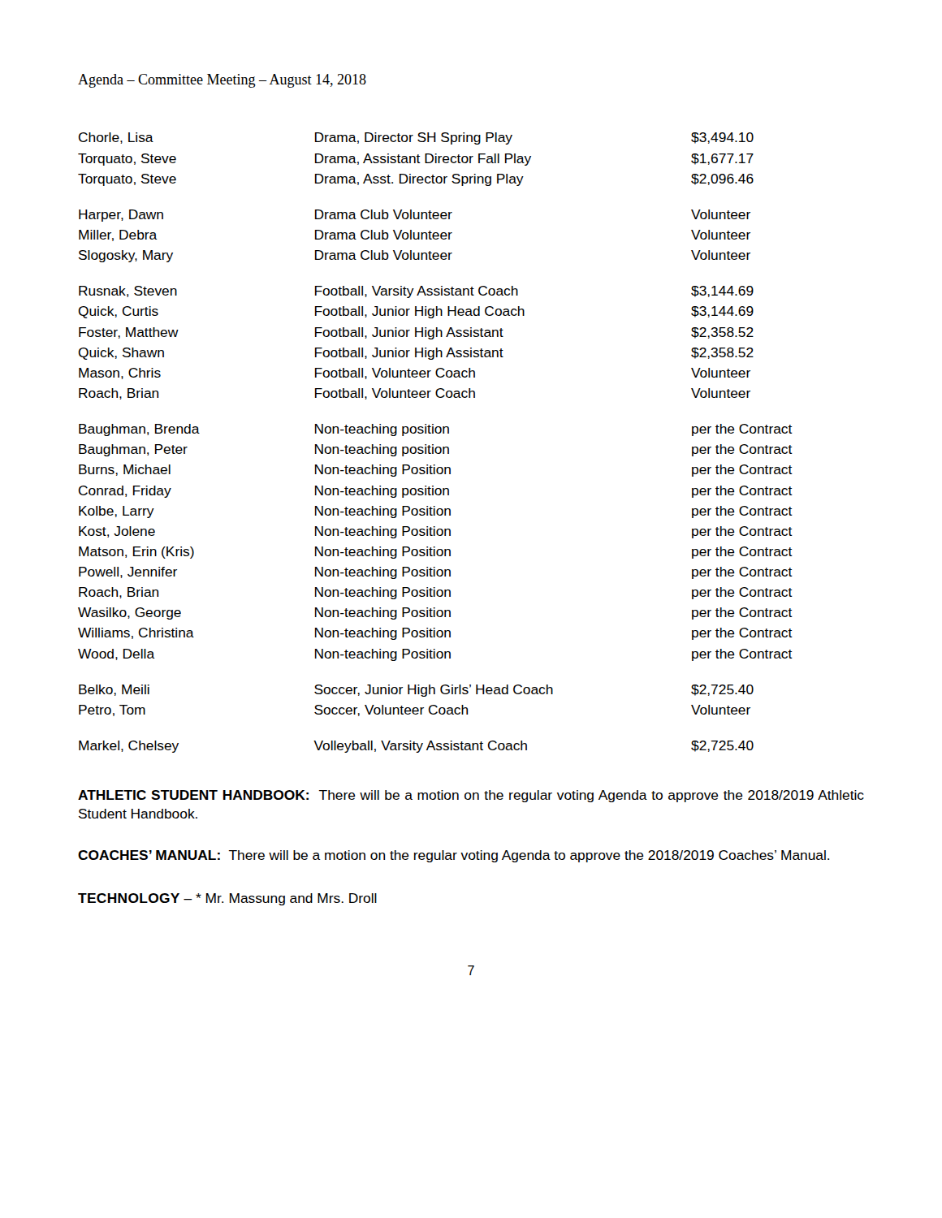Agenda – Committee Meeting – August 14, 2018
| Chorle, Lisa | Drama, Director SH Spring Play | $3,494.10 |
| Torquato, Steve | Drama, Assistant Director Fall Play | $1,677.17 |
| Torquato, Steve | Drama, Asst. Director Spring Play | $2,096.46 |
| Harper, Dawn | Drama Club Volunteer | Volunteer |
| Miller, Debra | Drama Club Volunteer | Volunteer |
| Slogosky, Mary | Drama Club Volunteer | Volunteer |
| Rusnak, Steven | Football, Varsity Assistant Coach | $3,144.69 |
| Quick, Curtis | Football, Junior High Head Coach | $3,144.69 |
| Foster, Matthew | Football, Junior High Assistant | $2,358.52 |
| Quick, Shawn | Football, Junior High Assistant | $2,358.52 |
| Mason, Chris | Football, Volunteer Coach | Volunteer |
| Roach, Brian | Football, Volunteer Coach | Volunteer |
| Baughman, Brenda | Non-teaching position | per the Contract |
| Baughman, Peter | Non-teaching position | per the Contract |
| Burns, Michael | Non-teaching Position | per the Contract |
| Conrad, Friday | Non-teaching position | per the Contract |
| Kolbe, Larry | Non-teaching Position | per the Contract |
| Kost, Jolene | Non-teaching Position | per the Contract |
| Matson, Erin (Kris) | Non-teaching Position | per the Contract |
| Powell, Jennifer | Non-teaching Position | per the Contract |
| Roach, Brian | Non-teaching Position | per the Contract |
| Wasilko, George | Non-teaching Position | per the Contract |
| Williams, Christina | Non-teaching Position | per the Contract |
| Wood, Della | Non-teaching Position | per the Contract |
| Belko, Meili | Soccer, Junior High Girls’ Head Coach | $2,725.40 |
| Petro, Tom | Soccer, Volunteer Coach | Volunteer |
| Markel, Chelsey | Volleyball, Varsity Assistant Coach | $2,725.40 |
ATHLETIC STUDENT HANDBOOK: There will be a motion on the regular voting Agenda to approve the 2018/2019 Athletic Student Handbook.
COACHES’ MANUAL: There will be a motion on the regular voting Agenda to approve the 2018/2019 Coaches’ Manual.
TECHNOLOGY – * Mr. Massung and Mrs. Droll
7